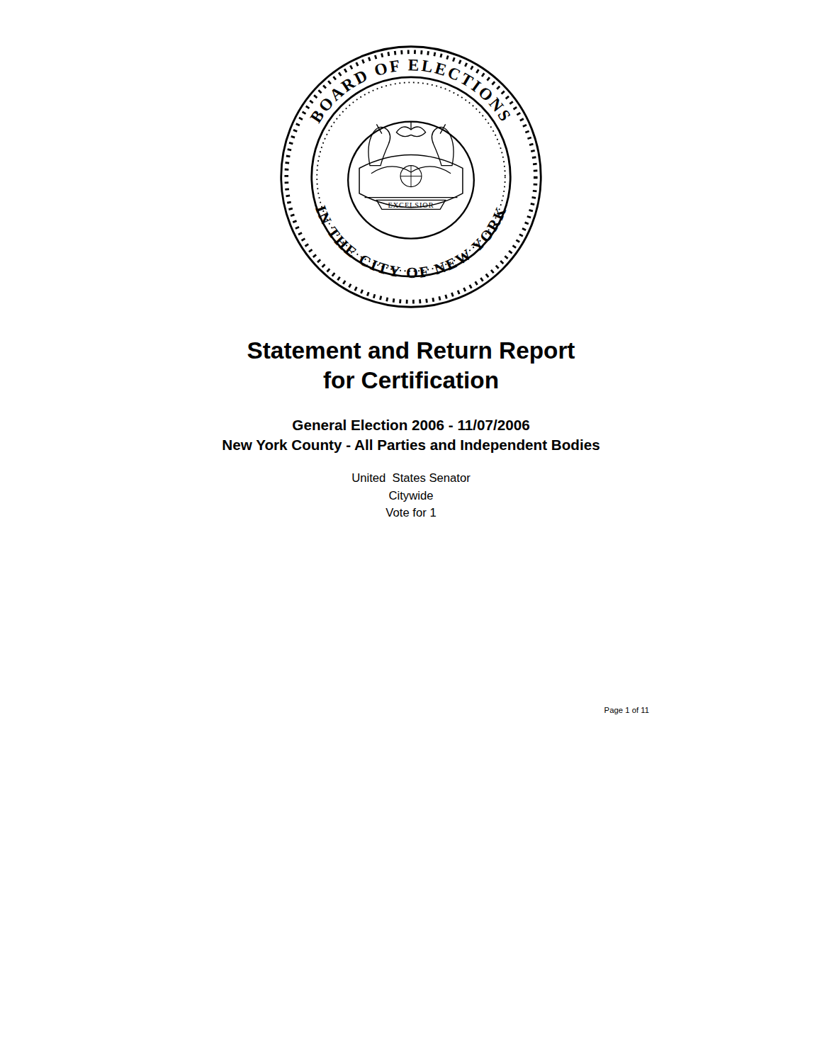Statement and Return Report
for Certification
General Election 2006 - 11/07/2006
New York County - All Parties and Independent Bodies
United States Senator
Citywide
Vote for 1
Page 1 of 11